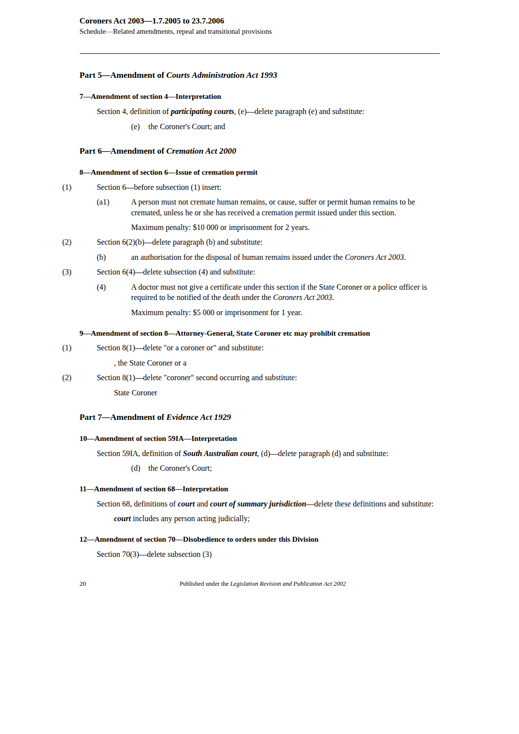Coroners Act 2003—1.7.2005 to 23.7.2006
Schedule—Related amendments, repeal and transitional provisions
Part 5—Amendment of Courts Administration Act 1993
7—Amendment of section 4—Interpretation
Section 4, definition of participating courts, (e)—delete paragraph (e) and substitute:
(e) the Coroner's Court; and
Part 6—Amendment of Cremation Act 2000
8—Amendment of section 6—Issue of cremation permit
(1) Section 6—before subsection (1) insert:
(a1) A person must not cremate human remains, or cause, suffer or permit human remains to be cremated, unless he or she has received a cremation permit issued under this section.
Maximum penalty: $10 000 or imprisonment for 2 years.
(2) Section 6(2)(b)—delete paragraph (b) and substitute:
(b) an authorisation for the disposal of human remains issued under the Coroners Act 2003.
(3) Section 6(4)—delete subsection (4) and substitute:
(4) A doctor must not give a certificate under this section if the State Coroner or a police officer is required to be notified of the death under the Coroners Act 2003.
Maximum penalty: $5 000 or imprisonment for 1 year.
9—Amendment of section 8—Attorney-General, State Coroner etc may prohibit cremation
(1) Section 8(1)—delete "or a coroner or" and substitute:
, the State Coroner or a
(2) Section 8(1)—delete "coroner" second occurring and substitute:
State Coroner
Part 7—Amendment of Evidence Act 1929
10—Amendment of section 59IA—Interpretation
Section 59IA, definition of South Australian court, (d)—delete paragraph (d) and substitute:
(d) the Coroner's Court;
11—Amendment of section 68—Interpretation
Section 68, definitions of court and court of summary jurisdiction—delete these definitions and substitute:
court includes any person acting judicially;
12—Amendment of section 70—Disobedience to orders under this Division
Section 70(3)—delete subsection (3)
20
Published under the Legislation Revision and Publication Act 2002